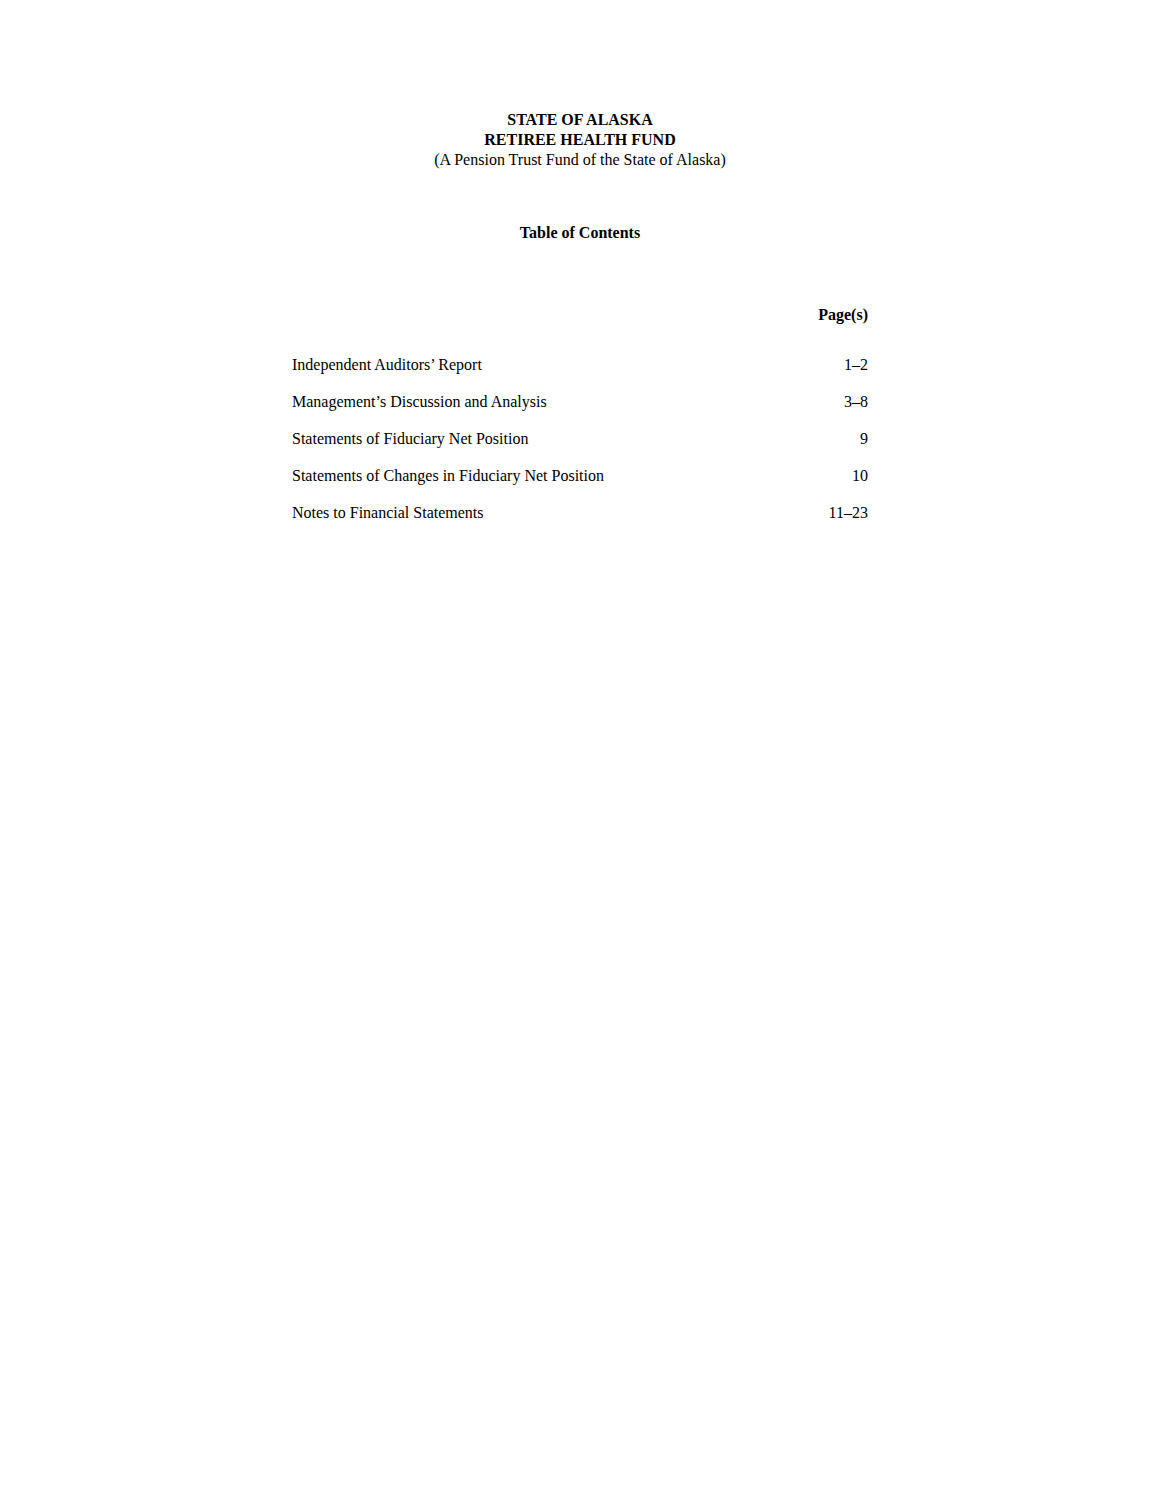STATE OF ALASKA
RETIREE HEALTH FUND
(A Pension Trust Fund of the State of Alaska)
Table of Contents
| | Page(s) |
| Independent Auditors’ Report | 1–2 |
| Management’s Discussion and Analysis | 3–8 |
| Statements of Fiduciary Net Position | 9 |
| Statements of Changes in Fiduciary Net Position | 10 |
| Notes to Financial Statements | 11–23 |